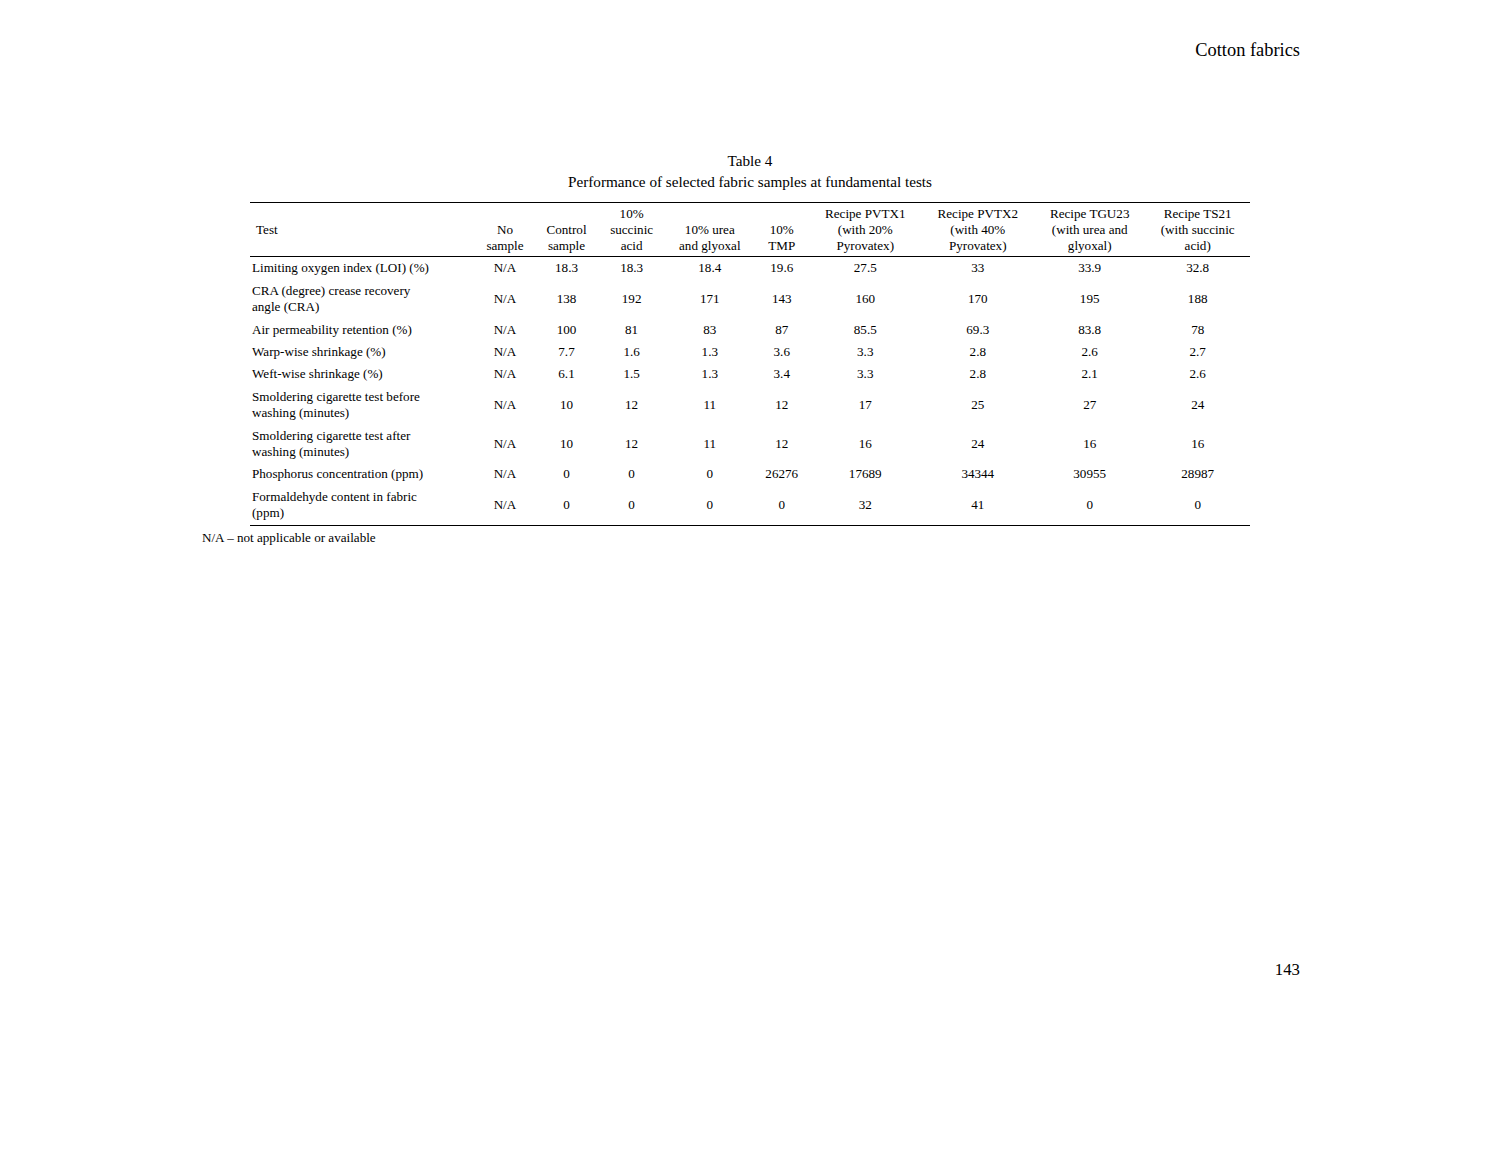Cotton fabrics
Table 4
Performance of selected fabric samples at fundamental tests
| Test | No sample | Control sample | 10% succinic acid | 10% urea and glyoxal | 10% TMP | Recipe PVTX1 (with 20% Pyrovatex) | Recipe PVTX2 (with 40% Pyrovatex) | Recipe TGU23 (with urea and glyoxal) | Recipe TS21 (with succinic acid) |
| --- | --- | --- | --- | --- | --- | --- | --- | --- | --- |
| Limiting oxygen index (LOI) (%) | N/A | 18.3 | 18.3 | 18.4 | 19.6 | 27.5 | 33 | 33.9 | 32.8 |
| CRA (degree) crease recovery angle (CRA) | N/A | 138 | 192 | 171 | 143 | 160 | 170 | 195 | 188 |
| Air permeability retention (%) | N/A | 100 | 81 | 83 | 87 | 85.5 | 69.3 | 83.8 | 78 |
| Warp-wise shrinkage (%) | N/A | 7.7 | 1.6 | 1.3 | 3.6 | 3.3 | 2.8 | 2.6 | 2.7 |
| Weft-wise shrinkage (%) | N/A | 6.1 | 1.5 | 1.3 | 3.4 | 3.3 | 2.8 | 2.1 | 2.6 |
| Smoldering cigarette test before washing (minutes) | N/A | 10 | 12 | 11 | 12 | 17 | 25 | 27 | 24 |
| Smoldering cigarette test after washing (minutes) | N/A | 10 | 12 | 11 | 12 | 16 | 24 | 16 | 16 |
| Phosphorus concentration (ppm) | N/A | 0 | 0 | 0 | 26276 | 17689 | 34344 | 30955 | 28987 |
| Formaldehyde content in fabric (ppm) | N/A | 0 | 0 | 0 | 0 | 32 | 41 | 0 | 0 |
N/A – not applicable or available
143